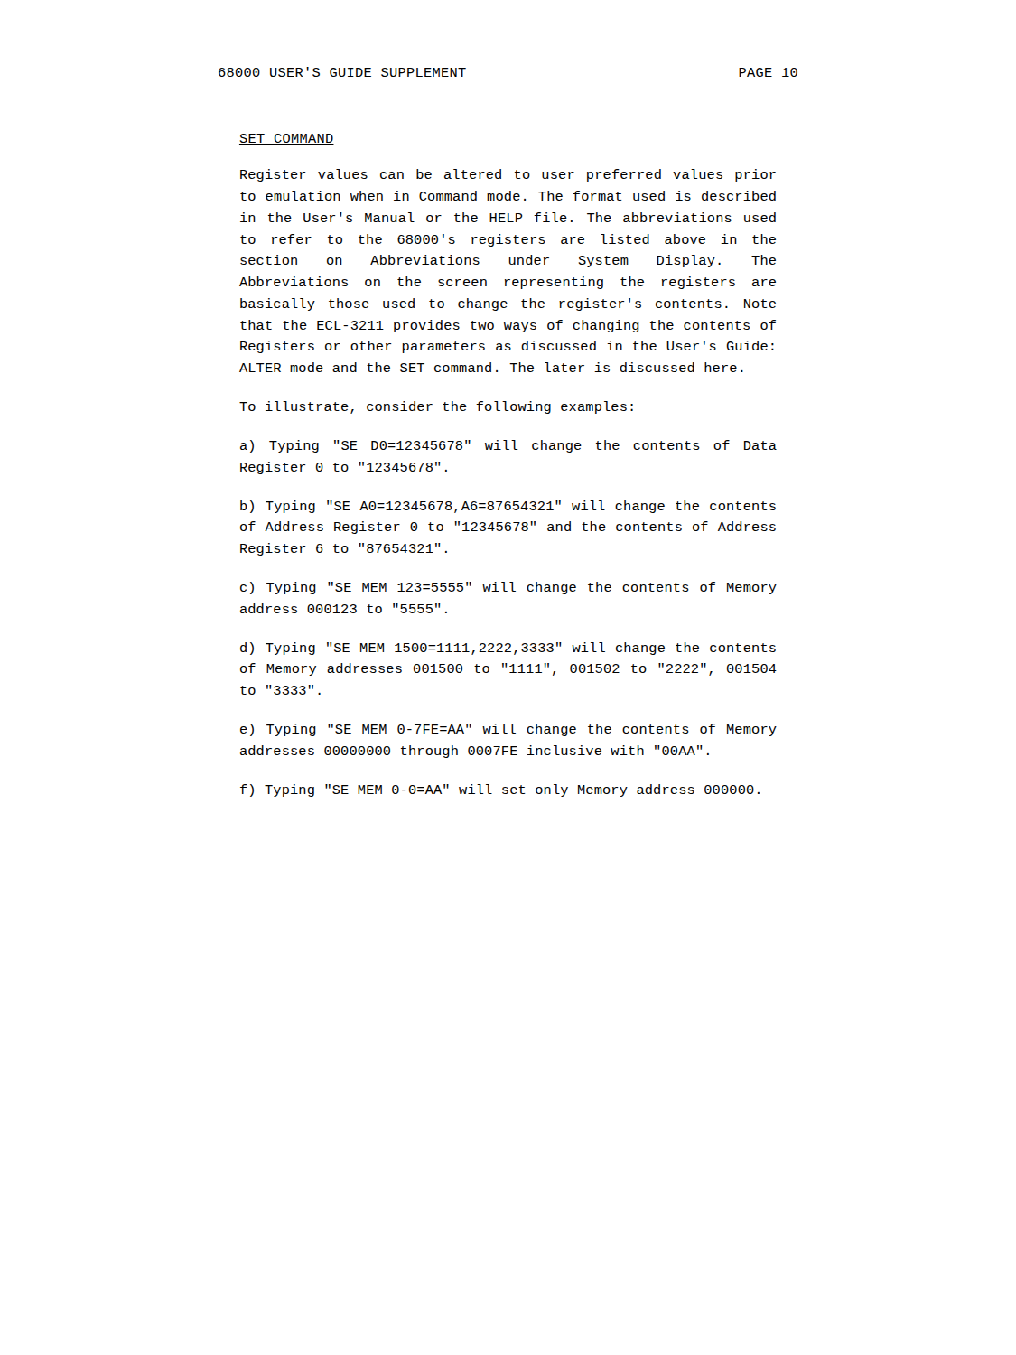68000 USER'S GUIDE SUPPLEMENT PAGE 10
SET COMMAND
Register values can be altered to user preferred values prior to emulation when in Command mode. The format used is described in the User's Manual or the HELP file. The abbreviations used to refer to the 68000's registers are listed above in the section on Abbreviations under System Display. The Abbreviations on the screen representing the registers are basically those used to change the register's contents. Note that the ECL‑3211 provides two ways of changing the contents of Registers or other parameters as discussed in the User's Guide: ALTER mode and the SET command. The later is discussed here.
To illustrate, consider the following examples:
a) Typing "SE D0=12345678" will change the contents of Data Register 0 to "12345678".
b) Typing "SE A0=12345678,A6=87654321" will change the contents of Address Register 0 to "12345678" and the contents of Address Register 6 to "87654321".
c) Typing "SE MEM 123=5555" will change the contents of Memory address 000123 to "5555".
d) Typing "SE MEM 1500=1111,2222,3333" will change the contents of Memory addresses 001500 to "1111", 001502 to "2222", 001504 to "3333".
e) Typing "SE MEM 0-7FE=AA" will change the contents of Memory addresses 00000000 through 0007FE inclusive with "00AA".
f) Typing "SE MEM 0-0=AA" will set only Memory address 000000.